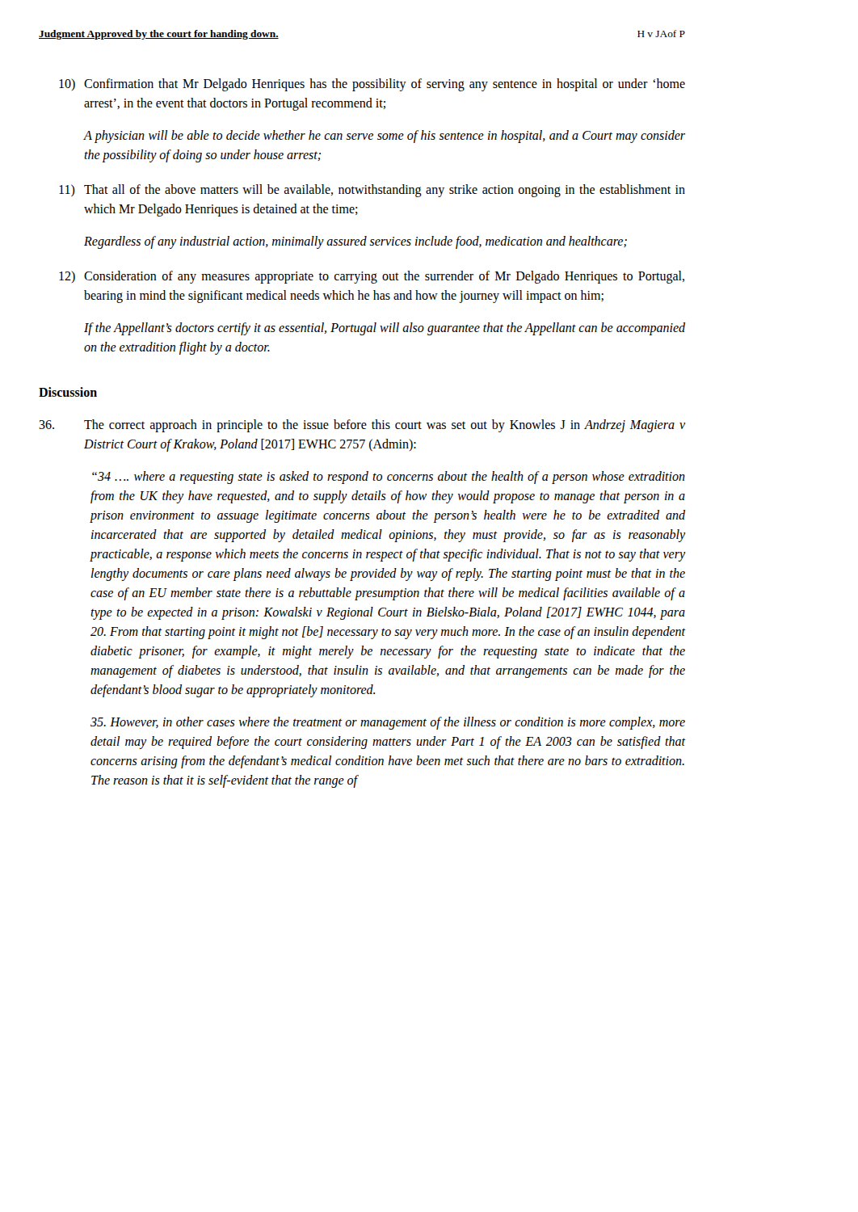Judgment Approved by the court for handing down. H v JAof P
10) Confirmation that Mr Delgado Henriques has the possibility of serving any sentence in hospital or under ‘home arrest’, in the event that doctors in Portugal recommend it;
A physician will be able to decide whether he can serve some of his sentence in hospital, and a Court may consider the possibility of doing so under house arrest;
11) That all of the above matters will be available, notwithstanding any strike action ongoing in the establishment in which Mr Delgado Henriques is detained at the time;
Regardless of any industrial action, minimally assured services include food, medication and healthcare;
12) Consideration of any measures appropriate to carrying out the surrender of Mr Delgado Henriques to Portugal, bearing in mind the significant medical needs which he has and how the journey will impact on him;
If the Appellant’s doctors certify it as essential, Portugal will also guarantee that the Appellant can be accompanied on the extradition flight by a doctor.
Discussion
36. The correct approach in principle to the issue before this court was set out by Knowles J in Andrzej Magiera v District Court of Krakow, Poland [2017] EWHC 2757 (Admin):
“34 …. where a requesting state is asked to respond to concerns about the health of a person whose extradition from the UK they have requested, and to supply details of how they would propose to manage that person in a prison environment to assuage legitimate concerns about the person’s health were he to be extradited and incarcerated that are supported by detailed medical opinions, they must provide, so far as is reasonably practicable, a response which meets the concerns in respect of that specific individual. That is not to say that very lengthy documents or care plans need always be provided by way of reply. The starting point must be that in the case of an EU member state there is a rebuttable presumption that there will be medical facilities available of a type to be expected in a prison: Kowalski v Regional Court in Bielsko-Biala, Poland [2017] EWHC 1044, para 20. From that starting point it might not [be] necessary to say very much more. In the case of an insulin dependent diabetic prisoner, for example, it might merely be necessary for the requesting state to indicate that the management of diabetes is understood, that insulin is available, and that arrangements can be made for the defendant’s blood sugar to be appropriately monitored.
35. However, in other cases where the treatment or management of the illness or condition is more complex, more detail may be required before the court considering matters under Part 1 of the EA 2003 can be satisfied that concerns arising from the defendant’s medical condition have been met such that there are no bars to extradition. The reason is that it is self-evident that the range of